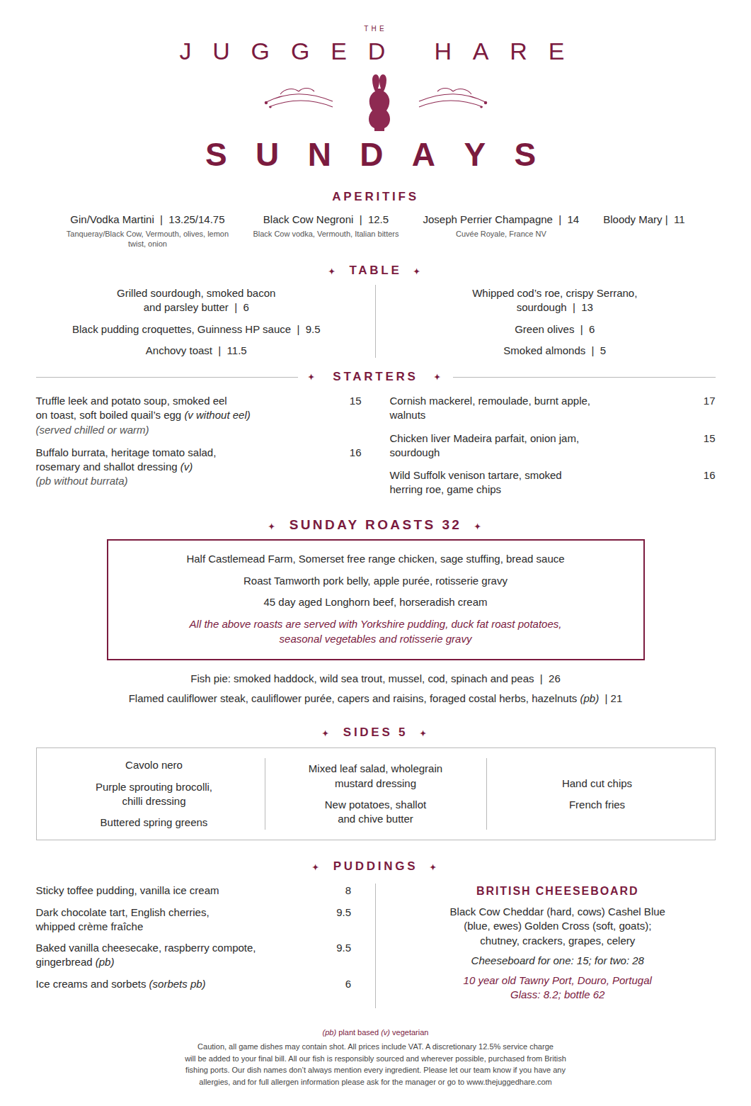THE
J U G G E D H A R E
S U N D A Y S
APERITIFS
Gin/Vodka Martini | 13.25/14.75
Tanqueray/Black Cow, Vermouth, olives, lemon twist, onion
Black Cow Negroni | 12.5
Black Cow vodka, Vermouth, Italian bitters
Joseph Perrier Champagne | 14
Cuvée Royale, France NV
Bloody Mary | 11
✦ TABLE ✦
Grilled sourdough, smoked bacon
and parsley butter | 6
Black pudding croquettes, Guinness HP sauce | 9.5
Anchovy toast | 11.5
Whipped cod’s roe, crispy Serrano,
sourdough | 13
Green olives | 6
Smoked almonds | 5
✦ STARTERS ✦
Truffle leek and potato soup, smoked eel
on toast, soft boiled quail’s egg (v without eel)
(served chilled or warm)
15
Buffalo burrata, heritage tomato salad,
rosemary and shallot dressing (v)
(pb without burrata)
16
Cornish mackerel, remoulade, burnt apple,
walnuts
17
Chicken liver Madeira parfait, onion jam,
sourdough
15
Wild Suffolk venison tartare, smoked
herring roe, game chips
16
✦ SUNDAY ROASTS 32 ✦
Half Castlemead Farm, Somerset free range chicken, sage stuffing, bread sauce
Roast Tamworth pork belly, apple purée, rotisserie gravy
45 day aged Longhorn beef, horseradish cream
All the above roasts are served with Yorkshire pudding, duck fat roast potatoes,
seasonal vegetables and rotisserie gravy
Fish pie: smoked haddock, wild sea trout, mussel, cod, spinach and peas | 26
Flamed cauliflower steak, cauliflower purée, capers and raisins, foraged costal herbs, hazelnuts (pb) | 21
✦ SIDES 5 ✦
Cavolo nero
Purple sprouting brocolli,
chilli dressing
Buttered spring greens
Mixed leaf salad, wholegrain
mustard dressing
New potatoes, shallot
and chive butter
Hand cut chips
French fries
✦ PUDDINGS ✦
Sticky toffee pudding, vanilla ice cream
8
Dark chocolate tart, English cherries,
whipped crème fraîche
9.5
Baked vanilla cheesecake, raspberry compote,
gingerbread (pb)
9.5
Ice creams and sorbets (sorbets pb)
6
BRITISH CHEESEBOARD
Black Cow Cheddar (hard, cows) Cashel Blue
(blue, ewes) Golden Cross (soft, goats);
chutney, crackers, grapes, celery
Cheeseboard for one: 15; for two: 28
10 year old Tawny Port, Douro, Portugal
Glass: 8.2; bottle 62
(pb) plant based (v) vegetarian
Caution, all game dishes may contain shot. All prices include VAT. A discretionary 12.5% service charge
will be added to your final bill. All our fish is responsibly sourced and wherever possible, purchased from British
fishing ports. Our dish names don’t always mention every ingredient. Please let our team know if you have any
allergies, and for full allergen information please ask for the manager or go to www.thejuggedhare.com